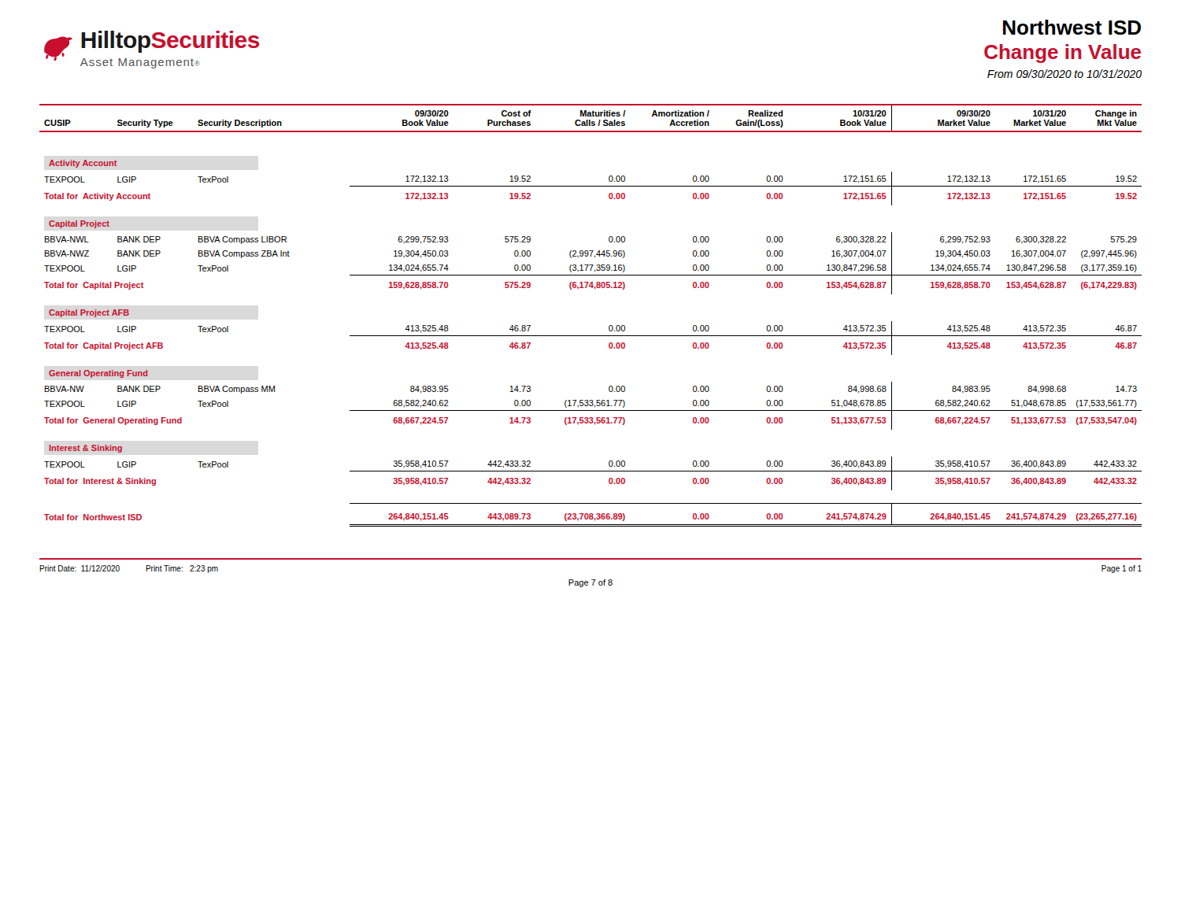Hilltop Securities
Asset Management®
Northwest ISD
Change in Value
From 09/30/2020 to 10/31/2020
| CUSIP | Security Type | Security Description | 09/30/20 Book Value | Cost of Purchases | Maturities / Calls / Sales | Amortization / Accretion | Realized Gain/(Loss) | 10/31/20 Book Value | 09/30/20 Market Value | 10/31/20 Market Value | Change in Mkt Value |
| --- | --- | --- | --- | --- | --- | --- | --- | --- | --- | --- | --- |
| Activity Account |
| TEXPOOL | LGIP | TexPool | 172,132.13 | 19.52 | 0.00 | 0.00 | 0.00 | 172,151.65 | 172,132.13 | 172,151.65 | 19.52 |
| Total for Activity Account | 172,132.13 | 19.52 | 0.00 | 0.00 | 0.00 | 172,151.65 | 172,132.13 | 172,151.65 | 19.52 |
| Capital Project |
| BBVA-NWL | BANK DEP | BBVA Compass LIBOR | 6,299,752.93 | 575.29 | 0.00 | 0.00 | 0.00 | 6,300,328.22 | 6,299,752.93 | 6,300,328.22 | 575.29 |
| BBVA-NWZ | BANK DEP | BBVA Compass ZBA Int | 19,304,450.03 | 0.00 | (2,997,445.96) | 0.00 | 0.00 | 16,307,004.07 | 19,304,450.03 | 16,307,004.07 | (2,997,445.96) |
| TEXPOOL | LGIP | TexPool | 134,024,655.74 | 0.00 | (3,177,359.16) | 0.00 | 0.00 | 130,847,296.58 | 134,024,655.74 | 130,847,296.58 | (3,177,359.16) |
| Total for Capital Project | 159,628,858.70 | 575.29 | (6,174,805.12) | 0.00 | 0.00 | 153,454,628.87 | 159,628,858.70 | 153,454,628.87 | (6,174,229.83) |
| Capital Project AFB |
| TEXPOOL | LGIP | TexPool | 413,525.48 | 46.87 | 0.00 | 0.00 | 0.00 | 413,572.35 | 413,525.48 | 413,572.35 | 46.87 |
| Total for Capital Project AFB | 413,525.48 | 46.87 | 0.00 | 0.00 | 0.00 | 413,572.35 | 413,525.48 | 413,572.35 | 46.87 |
| General Operating Fund |
| BBVA-NW | BANK DEP | BBVA Compass MM | 84,983.95 | 14.73 | 0.00 | 0.00 | 0.00 | 84,998.68 | 84,983.95 | 84,998.68 | 14.73 |
| TEXPOOL | LGIP | TexPool | 68,582,240.62 | 0.00 | (17,533,561.77) | 0.00 | 0.00 | 51,048,678.85 | 68,582,240.62 | 51,048,678.85 | (17,533,561.77) |
| Total for General Operating Fund | 68,667,224.57 | 14.73 | (17,533,561.77) | 0.00 | 0.00 | 51,133,677.53 | 68,667,224.57 | 51,133,677.53 | (17,533,547.04) |
| Interest & Sinking |
| TEXPOOL | LGIP | TexPool | 35,958,410.57 | 442,433.32 | 0.00 | 0.00 | 0.00 | 36,400,843.89 | 35,958,410.57 | 36,400,843.89 | 442,433.32 |
| Total for Interest & Sinking | 35,958,410.57 | 442,433.32 | 0.00 | 0.00 | 0.00 | 36,400,843.89 | 35,958,410.57 | 36,400,843.89 | 442,433.32 |
| Total for Northwest ISD | 264,840,151.45 | 443,089.73 | (23,708,366.89) | 0.00 | 0.00 | 241,574,874.29 | 264,840,151.45 | 241,574,874.29 | (23,265,277.16) |
Print Date: 11/12/2020 Print Time: 2:23 pm
Page 1 of 1
Page 7 of 8